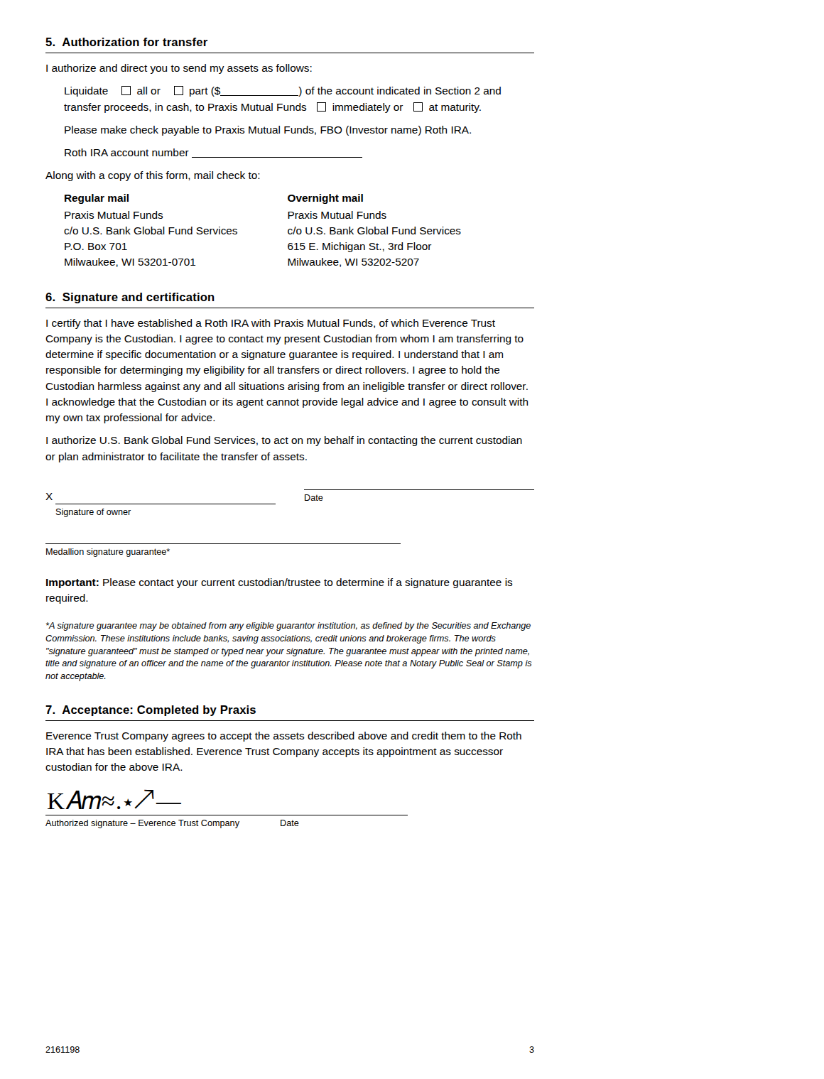5. Authorization for transfer
I authorize and direct you to send my assets as follows:
Liquidate all or part ($ ) of the account indicated in Section 2 and transfer proceeds, in cash, to Praxis Mutual Funds immediately or at maturity.
Please make check payable to Praxis Mutual Funds, FBO (Investor name) Roth IRA.
Roth IRA account number
Along with a copy of this form, mail check to:
| Regular mail | Overnight mail |
| Praxis Mutual Funds | Praxis Mutual Funds |
| c/o U.S. Bank Global Fund Services | c/o U.S. Bank Global Fund Services |
| P.O. Box 701 | 615 E. Michigan St., 3rd Floor |
| Milwaukee, WI 53201-0701 | Milwaukee, WI 53202-5207 |
6. Signature and certification
I certify that I have established a Roth IRA with Praxis Mutual Funds, of which Everence Trust Company is the Custodian. I agree to contact my present Custodian from whom I am transferring to determine if specific documentation or a signature guarantee is required. I understand that I am responsible for determinging my eligibility for all transfers or direct rollovers. I agree to hold the Custodian harmless against any and all situations arising from an ineligible transfer or direct rollover. I acknowledge that the Custodian or its agent cannot provide legal advice and I agree to consult with my own tax professional for advice.
I authorize U.S. Bank Global Fund Services, to act on my behalf in contacting the current custodian or plan administrator to facilitate the transfer of assets.
X
Signature of owner
Date
Medallion signature guarantee*
Important: Please contact your current custodian/trustee to determine if a signature guarantee is required.
*A signature guarantee may be obtained from any eligible guarantor institution, as defined by the Securities and Exchange Commission. These institutions include banks, saving associations, credit unions and brokerage firms. The words "signature guaranteed" must be stamped or typed near your signature. The guarantee must appear with the printed name, title and signature of an officer and the name of the guarantor institution. Please note that a Notary Public Seal or Stamp is not acceptable.
7. Acceptance: Completed by Praxis
Everence Trust Company agrees to accept the assets described above and credit them to the Roth IRA that has been established. Everence Trust Company accepts its appointment as successor custodian for the above IRA.
K 𝐴𝑚 ≈ . ⋆ ↗  —
Authorized signature – Everence Trust Company Date
2161198 3